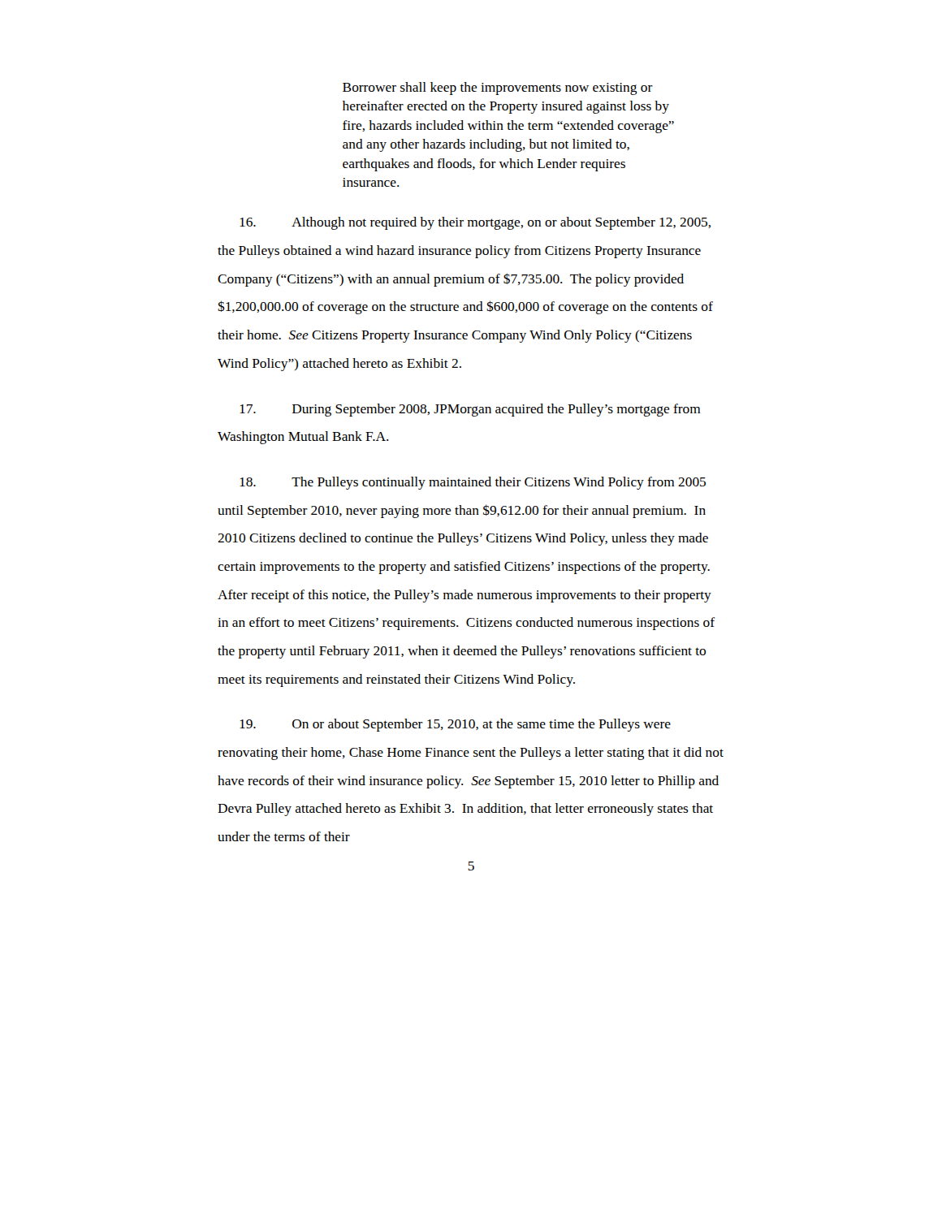Borrower shall keep the improvements now existing or hereinafter erected on the Property insured against loss by fire, hazards included within the term “extended coverage” and any other hazards including, but not limited to, earthquakes and floods, for which Lender requires insurance.
16. Although not required by their mortgage, on or about September 12, 2005, the Pulleys obtained a wind hazard insurance policy from Citizens Property Insurance Company (“Citizens”) with an annual premium of $7,735.00. The policy provided $1,200,000.00 of coverage on the structure and $600,000 of coverage on the contents of their home. See Citizens Property Insurance Company Wind Only Policy (“Citizens Wind Policy”) attached hereto as Exhibit 2.
17. During September 2008, JPMorgan acquired the Pulley’s mortgage from Washington Mutual Bank F.A.
18. The Pulleys continually maintained their Citizens Wind Policy from 2005 until September 2010, never paying more than $9,612.00 for their annual premium. In 2010 Citizens declined to continue the Pulleys’ Citizens Wind Policy, unless they made certain improvements to the property and satisfied Citizens’ inspections of the property. After receipt of this notice, the Pulley’s made numerous improvements to their property in an effort to meet Citizens’ requirements. Citizens conducted numerous inspections of the property until February 2011, when it deemed the Pulleys’ renovations sufficient to meet its requirements and reinstated their Citizens Wind Policy.
19. On or about September 15, 2010, at the same time the Pulleys were renovating their home, Chase Home Finance sent the Pulleys a letter stating that it did not have records of their wind insurance policy. See September 15, 2010 letter to Phillip and Devra Pulley attached hereto as Exhibit 3. In addition, that letter erroneously states that under the terms of their
5